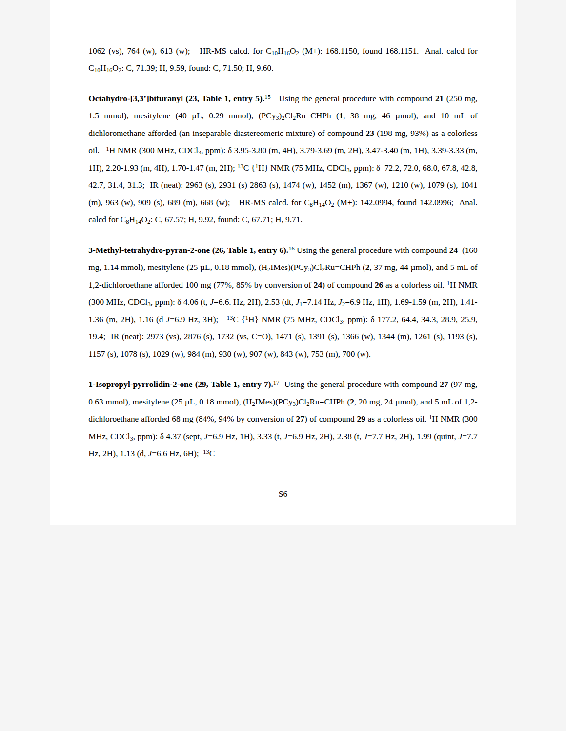1062 (vs), 764 (w), 613 (w); HR-MS calcd. for C10H16O2 (M+): 168.1150, found 168.1151. Anal. calcd for C10H16O2: C, 71.39; H, 9.59, found: C, 71.50; H, 9.60.
Octahydro-[3,3’]bifuranyl (23, Table 1, entry 5).15 Using the general procedure with compound 21 (250 mg, 1.5 mmol), mesitylene (40 µL, 0.29 mmol), (PCy3)2Cl2Ru=CHPh (1, 38 mg, 46 µmol), and 10 mL of dichloromethane afforded (an inseparable diastereomeric mixture) of compound 23 (198 mg, 93%) as a colorless oil. 1H NMR (300 MHz, CDCl3, ppm): δ 3.95-3.80 (m, 4H), 3.79-3.69 (m, 2H), 3.47-3.40 (m, 1H), 3.39-3.33 (m, 1H), 2.20-1.93 (m, 4H), 1.70-1.47 (m, 2H); 13C {1H} NMR (75 MHz, CDCl3, ppm): δ 72.2, 72.0, 68.0, 67.8, 42.8, 42.7, 31.4, 31.3; IR (neat): 2963 (s), 2931 (s) 2863 (s), 1474 (w), 1452 (m), 1367 (w), 1210 (w), 1079 (s), 1041 (m), 963 (w), 909 (s), 689 (m), 668 (w); HR-MS calcd. for C8H14O2 (M+): 142.0994, found 142.0996; Anal. calcd for C8H14O2: C, 67.57; H, 9.92, found: C, 67.71; H, 9.71.
3-Methyl-tetrahydro-pyran-2-one (26, Table 1, entry 6).16 Using the general procedure with compound 24 (160 mg, 1.14 mmol), mesitylene (25 µL, 0.18 mmol), (H2IMes)(PCy3)Cl2Ru=CHPh (2, 37 mg, 44 µmol), and 5 mL of 1,2-dichloroethane afforded 100 mg (77%, 85% by conversion of 24) of compound 26 as a colorless oil. 1H NMR (300 MHz, CDCl3, ppm): δ 4.06 (t, J=6.6. Hz, 2H), 2.53 (dt, J1=7.14 Hz, J2=6.9 Hz, 1H), 1.69-1.59 (m, 2H), 1.41-1.36 (m, 2H), 1.16 (d J=6.9 Hz, 3H); 13C {1H} NMR (75 MHz, CDCl3, ppm): δ 177.2, 64.4, 34.3, 28.9, 25.9, 19.4; IR (neat): 2973 (vs), 2876 (s), 1732 (vs, C=O), 1471 (s), 1391 (s), 1366 (w), 1344 (m), 1261 (s), 1193 (s), 1157 (s), 1078 (s), 1029 (w), 984 (m), 930 (w), 907 (w), 843 (w), 753 (m), 700 (w).
1-Isopropyl-pyrrolidin-2-one (29, Table 1, entry 7).17 Using the general procedure with compound 27 (97 mg, 0.63 mmol), mesitylene (25 µL, 0.18 mmol), (H2IMes)(PCy3)Cl2Ru=CHPh (2, 20 mg, 24 µmol), and 5 mL of 1,2-dichloroethane afforded 68 mg (84%, 94% by conversion of 27) of compound 29 as a colorless oil. 1H NMR (300 MHz, CDCl3, ppm): δ 4.37 (sept, J=6.9 Hz, 1H), 3.33 (t, J=6.9 Hz, 2H), 2.38 (t, J=7.7 Hz, 2H), 1.99 (quint, J=7.7 Hz, 2H), 1.13 (d, J=6.6 Hz, 6H); 13C
S6